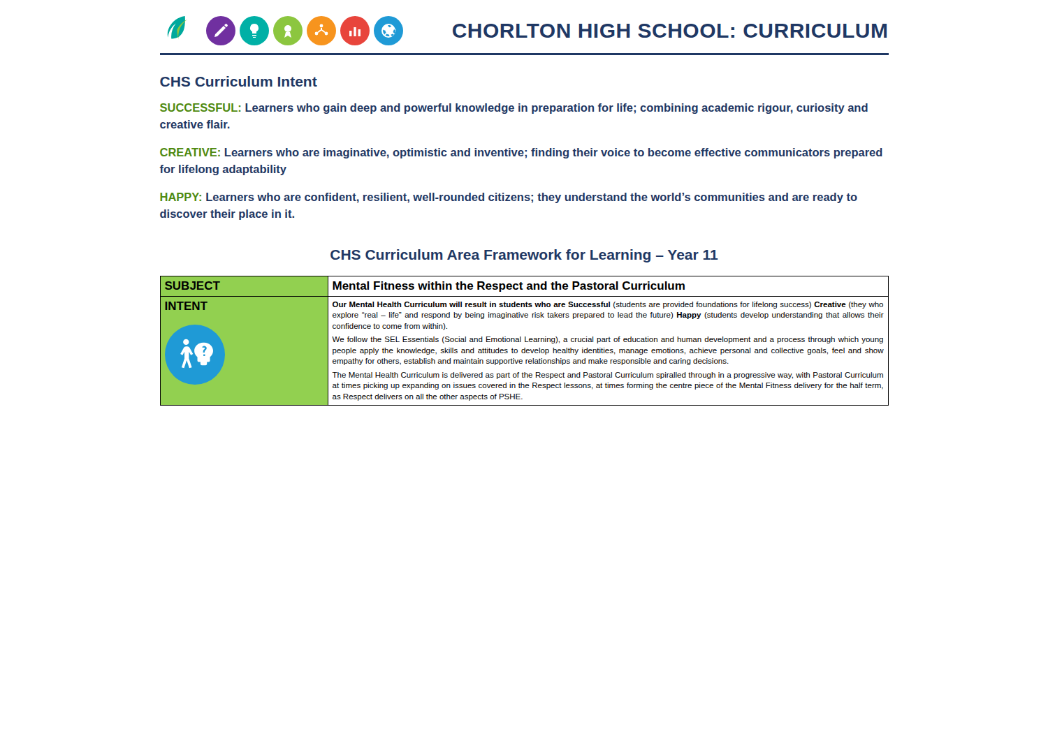CHORLTON HIGH SCHOOL: CURRICULUM
CHS Curriculum Intent
SUCCESSFUL: Learners who gain deep and powerful knowledge in preparation for life; combining academic rigour, curiosity and creative flair.
CREATIVE: Learners who are imaginative, optimistic and inventive; finding their voice to become effective communicators prepared for lifelong adaptability
HAPPY: Learners who are confident, resilient, well-rounded citizens; they understand the world’s communities and are ready to discover their place in it.
CHS Curriculum Area Framework for Learning – Year 11
| SUBJECT | Mental Fitness within the Respect and the Pastoral Curriculum |
| INTENT | Our Mental Health Curriculum will result in students who are Successful (students are provided foundations for lifelong success) Creative (they who explore “real – life” and respond by being imaginative risk takers prepared to lead the future) Happy (students develop understanding that allows their confidence to come from within). We follow the SEL Essentials (Social and Emotional Learning), a crucial part of education and human development and a process through which young people apply the knowledge, skills and attitudes to develop healthy identities, manage emotions, achieve personal and collective goals, feel and show empathy for others, establish and maintain supportive relationships and make responsible and caring decisions. The Mental Health Curriculum is delivered as part of the Respect and Pastoral Curriculum spiralled through in a progressive way, with Pastoral Curriculum at times picking up expanding on issues covered in the Respect lessons, at times forming the centre piece of the Mental Fitness delivery for the half term, as Respect delivers on all the other aspects of PSHE. |